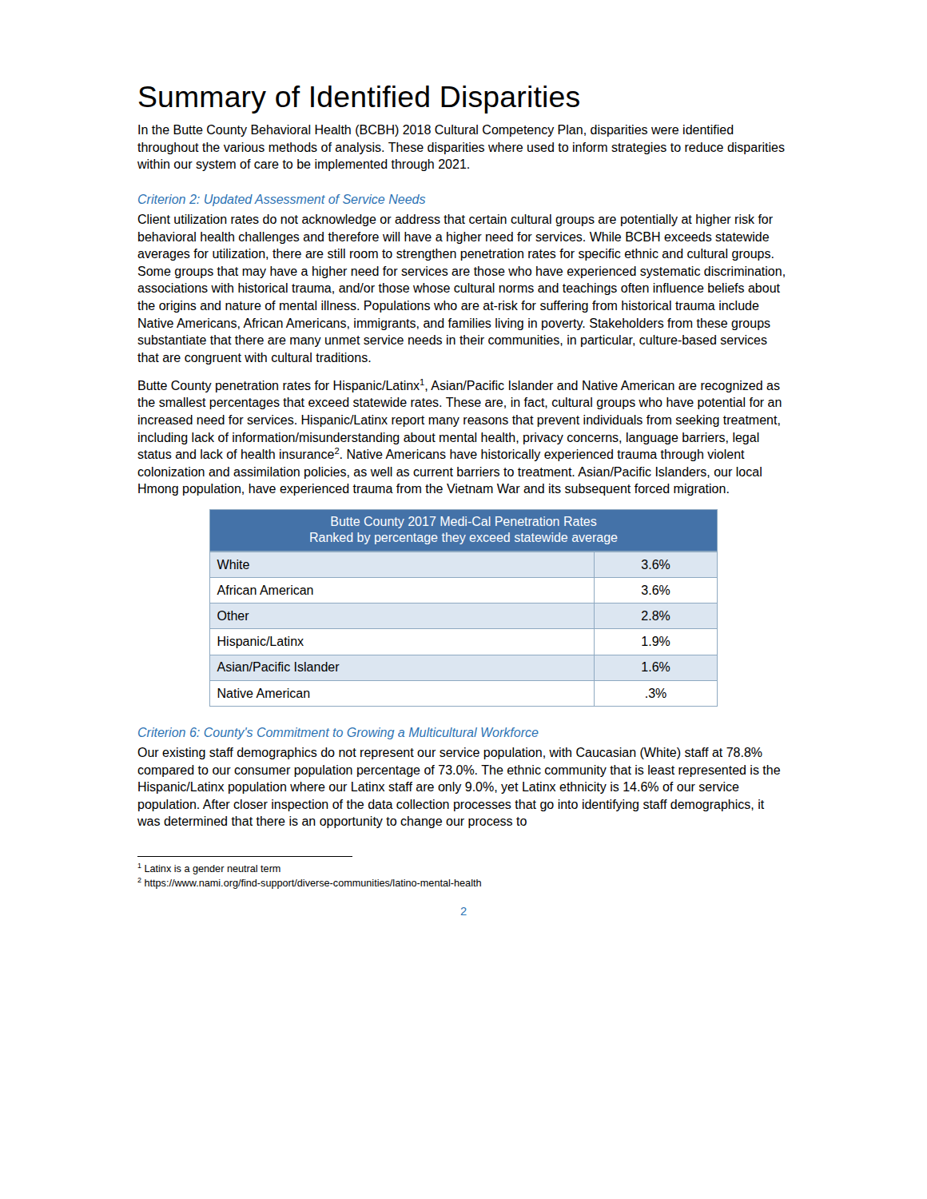Summary of Identified Disparities
In the Butte County Behavioral Health (BCBH) 2018 Cultural Competency Plan, disparities were identified throughout the various methods of analysis. These disparities where used to inform strategies to reduce disparities within our system of care to be implemented through 2021.
Criterion 2: Updated Assessment of Service Needs
Client utilization rates do not acknowledge or address that certain cultural groups are potentially at higher risk for behavioral health challenges and therefore will have a higher need for services. While BCBH exceeds statewide averages for utilization, there are still room to strengthen penetration rates for specific ethnic and cultural groups. Some groups that may have a higher need for services are those who have experienced systematic discrimination, associations with historical trauma, and/or those whose cultural norms and teachings often influence beliefs about the origins and nature of mental illness. Populations who are at-risk for suffering from historical trauma include Native Americans, African Americans, immigrants, and families living in poverty. Stakeholders from these groups substantiate that there are many unmet service needs in their communities, in particular, culture-based services that are congruent with cultural traditions.
Butte County penetration rates for Hispanic/Latinx1, Asian/Pacific Islander and Native American are recognized as the smallest percentages that exceed statewide rates. These are, in fact, cultural groups who have potential for an increased need for services. Hispanic/Latinx report many reasons that prevent individuals from seeking treatment, including lack of information/misunderstanding about mental health, privacy concerns, language barriers, legal status and lack of health insurance2. Native Americans have historically experienced trauma through violent colonization and assimilation policies, as well as current barriers to treatment. Asian/Pacific Islanders, our local Hmong population, have experienced trauma from the Vietnam War and its subsequent forced migration.
Butte County 2017 Medi-Cal Penetration Rates Ranked by percentage they exceed statewide average
| White | 3.6% |
| African American | 3.6% |
| Other | 2.8% |
| Hispanic/Latinx | 1.9% |
| Asian/Pacific Islander | 1.6% |
| Native American | .3% |
Criterion 6: County's Commitment to Growing a Multicultural Workforce
Our existing staff demographics do not represent our service population, with Caucasian (White) staff at 78.8% compared to our consumer population percentage of 73.0%. The ethnic community that is least represented is the Hispanic/Latinx population where our Latinx staff are only 9.0%, yet Latinx ethnicity is 14.6% of our service population. After closer inspection of the data collection processes that go into identifying staff demographics, it was determined that there is an opportunity to change our process to
1 Latinx is a gender neutral term
2 https://www.nami.org/find-support/diverse-communities/latino-mental-health
2